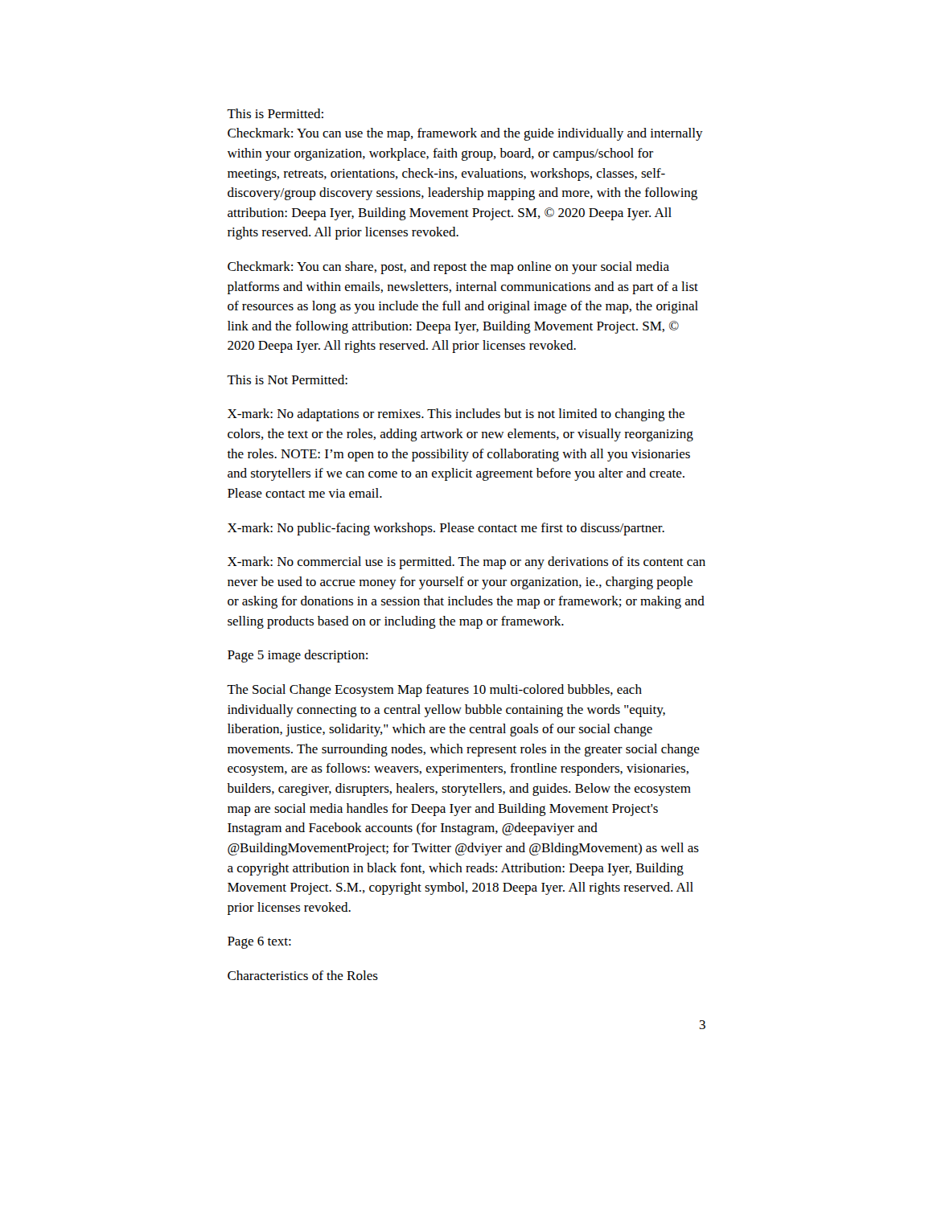This is Permitted:
Checkmark: You can use the map, framework and the guide individually and internally within your organization, workplace, faith group, board, or campus/school for meetings, retreats, orientations, check-ins, evaluations, workshops, classes, self-discovery/group discovery sessions, leadership mapping and more, with the following attribution: Deepa Iyer, Building Movement Project. SM, © 2020 Deepa Iyer. All rights reserved. All prior licenses revoked.
Checkmark: You can share, post, and repost the map online on your social media platforms and within emails, newsletters, internal communications and as part of a list of resources as long as you include the full and original image of the map, the original link and the following attribution: Deepa Iyer, Building Movement Project. SM, © 2020 Deepa Iyer. All rights reserved. All prior licenses revoked.
This is Not Permitted:
X-mark: No adaptations or remixes. This includes but is not limited to changing the colors, the text or the roles, adding artwork or new elements, or visually reorganizing the roles. NOTE: I’m open to the possibility of collaborating with all you visionaries and storytellers if we can come to an explicit agreement before you alter and create. Please contact me via email.
X-mark: No public-facing workshops. Please contact me first to discuss/partner.
X-mark: No commercial use is permitted. The map or any derivations of its content can never be used to accrue money for yourself or your organization, ie., charging people or asking for donations in a session that includes the map or framework; or making and selling products based on or including the map or framework.
Page 5 image description:
The Social Change Ecosystem Map features 10 multi-colored bubbles, each individually connecting to a central yellow bubble containing the words "equity, liberation, justice, solidarity," which are the central goals of our social change movements. The surrounding nodes, which represent roles in the greater social change ecosystem, are as follows: weavers, experimenters, frontline responders, visionaries, builders, caregiver, disrupters, healers, storytellers, and guides. Below the ecosystem map are social media handles for Deepa Iyer and Building Movement Project's Instagram and Facebook accounts (for Instagram, @deepaviyer and @BuildingMovementProject; for Twitter @dviyer and @BldingMovement) as well as a copyright attribution in black font, which reads: Attribution: Deepa Iyer, Building Movement Project. S.M., copyright symbol, 2018 Deepa Iyer. All rights reserved. All prior licenses revoked.
Page 6 text:
Characteristics of the Roles
3